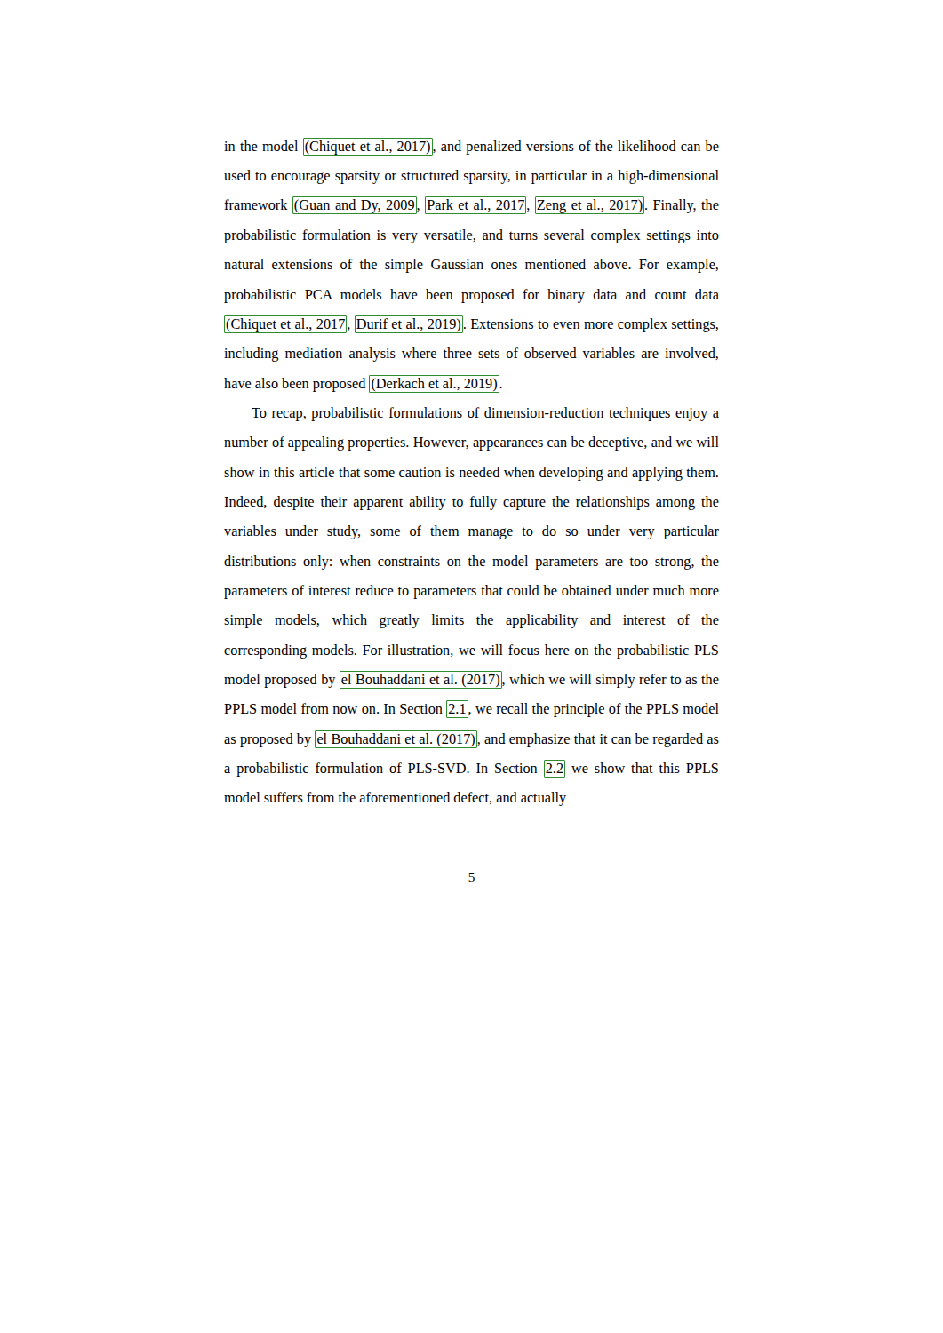in the model (Chiquet et al., 2017), and penalized versions of the likelihood can be used to encourage sparsity or structured sparsity, in particular in a high-dimensional framework (Guan and Dy, 2009, Park et al., 2017, Zeng et al., 2017). Finally, the probabilistic formulation is very versatile, and turns several complex settings into natural extensions of the simple Gaussian ones mentioned above. For example, probabilistic PCA models have been proposed for binary data and count data (Chiquet et al., 2017, Durif et al., 2019). Extensions to even more complex settings, including mediation analysis where three sets of observed variables are involved, have also been proposed (Derkach et al., 2019).
To recap, probabilistic formulations of dimension-reduction techniques enjoy a number of appealing properties. However, appearances can be deceptive, and we will show in this article that some caution is needed when developing and applying them. Indeed, despite their apparent ability to fully capture the relationships among the variables under study, some of them manage to do so under very particular distributions only: when constraints on the model parameters are too strong, the parameters of interest reduce to parameters that could be obtained under much more simple models, which greatly limits the applicability and interest of the corresponding models. For illustration, we will focus here on the probabilistic PLS model proposed by el Bouhaddani et al. (2017), which we will simply refer to as the PPLS model from now on. In Section 2.1, we recall the principle of the PPLS model as proposed by el Bouhaddani et al. (2017), and emphasize that it can be regarded as a probabilistic formulation of PLS-SVD. In Section 2.2 we show that this PPLS model suffers from the aforementioned defect, and actually
5